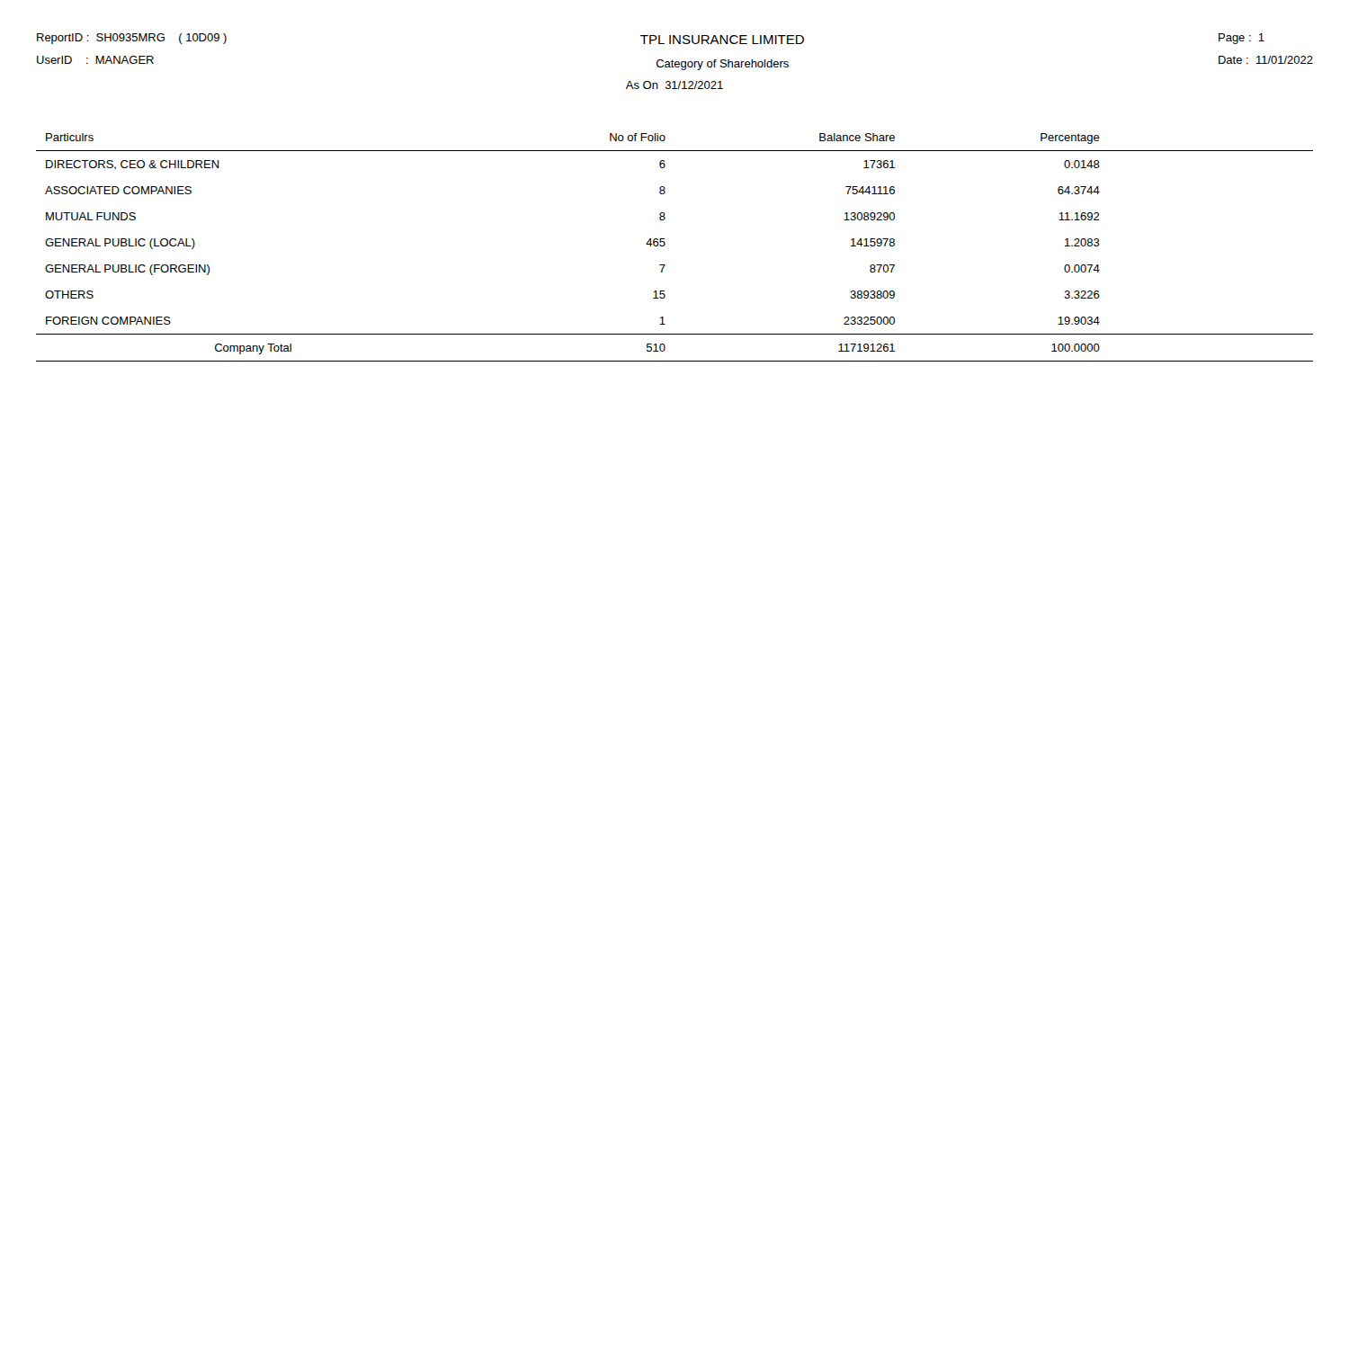ReportID : SH0935MRG ( 10D09 )
UserID : MANAGER
Page : 1
Date : 11/01/2022
TPL INSURANCE LIMITED
Category of Shareholders
As On 31/12/2021
| Particulrs | No of Folio | Balance Share | Percentage | |
| --- | --- | --- | --- | --- |
| DIRECTORS, CEO & CHILDREN | 6 | 17361 | 0.0148 | |
| ASSOCIATED COMPANIES | 8 | 75441116 | 64.3744 | |
| MUTUAL FUNDS | 8 | 13089290 | 11.1692 | |
| GENERAL PUBLIC (LOCAL) | 465 | 1415978 | 1.2083 | |
| GENERAL PUBLIC (FORGEIN) | 7 | 8707 | 0.0074 | |
| OTHERS | 15 | 3893809 | 3.3226 | |
| FOREIGN COMPANIES | 1 | 23325000 | 19.9034 | |
| Company Total | 510 | 117191261 | 100.0000 | |